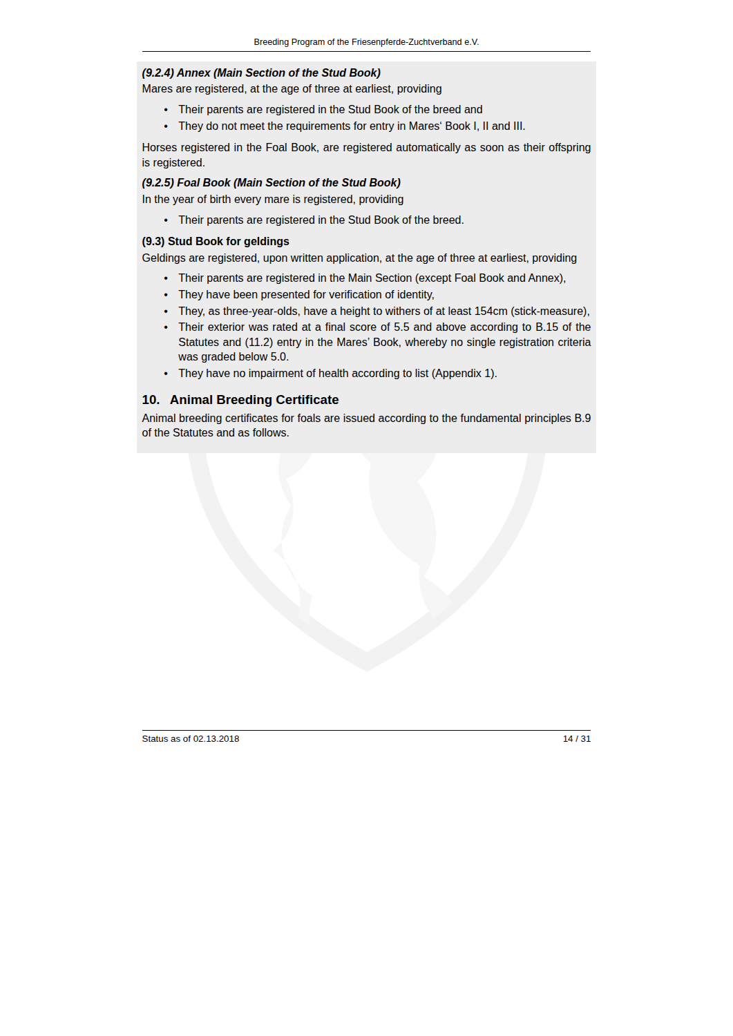Breeding Program of the Friesenpferde-Zuchtverband e.V.
(9.2.4) Annex (Main Section of the Stud Book)
Mares are registered, at the age of three at earliest, providing
Their parents are registered in the Stud Book of the breed and
They do not meet the requirements for entry in Mares‘ Book I, II and III.
Horses registered in the Foal Book, are registered automatically as soon as their offspring is registered.
(9.2.5) Foal Book (Main Section of the Stud Book)
In the year of birth every mare is registered, providing
Their parents are registered in the Stud Book of the breed.
(9.3) Stud Book for geldings
Geldings are registered, upon written application, at the age of three at earliest, providing
Their parents are registered in the Main Section (except Foal Book and Annex),
They have been presented for verification of identity,
They, as three-year-olds, have a height to withers of at least 154cm (stick-measure),
Their exterior was rated at a final score of 5.5 and above according to B.15 of the Statutes and (11.2) entry in the Mares’ Book, whereby no single registration criteria was graded below 5.0.
They have no impairment of health according to list (Appendix 1).
10. Animal Breeding Certificate
Animal breeding certificates for foals are issued according to the fundamental principles B.9 of the Statutes and as follows.
Status as of 02.13.2018 14 / 31